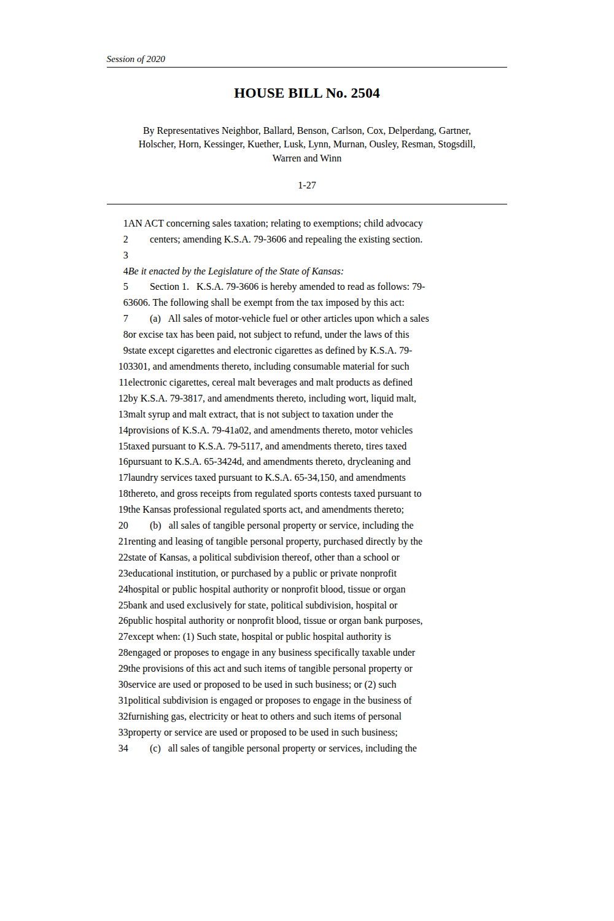Session of 2020
HOUSE BILL No. 2504
By Representatives Neighbor, Ballard, Benson, Carlson, Cox, Delperdang, Gartner, Holscher, Horn, Kessinger, Kuether, Lusk, Lynn, Murnan, Ousley, Resman, Stogsdill, Warren and Winn
1-27
| 1 | AN ACT concerning sales taxation; relating to exemptions; child advocacy |
| 2 | centers; amending K.S.A. 79-3606 and repealing the existing section. |
| 3 | |
| 4 | Be it enacted by the Legislature of the State of Kansas: |
| 5 | Section 1. K.S.A. 79-3606 is hereby amended to read as follows: 79- |
| 6 | 3606. The following shall be exempt from the tax imposed by this act: |
| 7 | (a) All sales of motor-vehicle fuel or other articles upon which a sales |
| 8 | or excise tax has been paid, not subject to refund, under the laws of this |
| 9 | state except cigarettes and electronic cigarettes as defined by K.S.A. 79- |
| 10 | 3301, and amendments thereto, including consumable material for such |
| 11 | electronic cigarettes, cereal malt beverages and malt products as defined |
| 12 | by K.S.A. 79-3817, and amendments thereto, including wort, liquid malt, |
| 13 | malt syrup and malt extract, that is not subject to taxation under the |
| 14 | provisions of K.S.A. 79-41a02, and amendments thereto, motor vehicles |
| 15 | taxed pursuant to K.S.A. 79-5117, and amendments thereto, tires taxed |
| 16 | pursuant to K.S.A. 65-3424d, and amendments thereto, drycleaning and |
| 17 | laundry services taxed pursuant to K.S.A. 65-34,150, and amendments |
| 18 | thereto, and gross receipts from regulated sports contests taxed pursuant to |
| 19 | the Kansas professional regulated sports act, and amendments thereto; |
| 20 | (b) all sales of tangible personal property or service, including the |
| 21 | renting and leasing of tangible personal property, purchased directly by the |
| 22 | state of Kansas, a political subdivision thereof, other than a school or |
| 23 | educational institution, or purchased by a public or private nonprofit |
| 24 | hospital or public hospital authority or nonprofit blood, tissue or organ |
| 25 | bank and used exclusively for state, political subdivision, hospital or |
| 26 | public hospital authority or nonprofit blood, tissue or organ bank purposes, |
| 27 | except when: (1) Such state, hospital or public hospital authority is |
| 28 | engaged or proposes to engage in any business specifically taxable under |
| 29 | the provisions of this act and such items of tangible personal property or |
| 30 | service are used or proposed to be used in such business; or (2) such |
| 31 | political subdivision is engaged or proposes to engage in the business of |
| 32 | furnishing gas, electricity or heat to others and such items of personal |
| 33 | property or service are used or proposed to be used in such business; |
| 34 | (c) all sales of tangible personal property or services, including the |